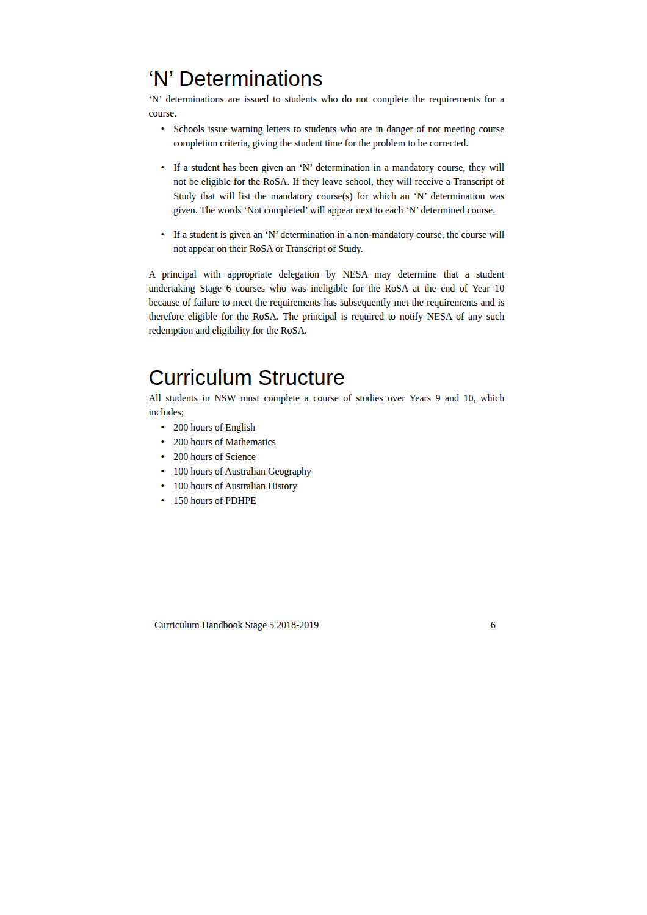‘N’ Determinations
‘N’ determinations are issued to students who do not complete the requirements for a course.
Schools issue warning letters to students who are in danger of not meeting course completion criteria, giving the student time for the problem to be corrected.
If a student has been given an ‘N’ determination in a mandatory course, they will not be eligible for the RoSA. If they leave school, they will receive a Transcript of Study that will list the mandatory course(s) for which an ‘N’ determination was given. The words ‘Not completed’ will appear next to each ‘N’ determined course.
If a student is given an ‘N’ determination in a non-mandatory course, the course will not appear on their RoSA or Transcript of Study.
A principal with appropriate delegation by NESA may determine that a student undertaking Stage 6 courses who was ineligible for the RoSA at the end of Year 10 because of failure to meet the requirements has subsequently met the requirements and is therefore eligible for the RoSA. The principal is required to notify NESA of any such redemption and eligibility for the RoSA.
Curriculum Structure
All students in NSW must complete a course of studies over Years 9 and 10, which includes;
200 hours of English
200 hours of Mathematics
200 hours of Science
100 hours of Australian Geography
100 hours of Australian History
150 hours of PDHPE
Curriculum Handbook Stage 5 2018-2019 6